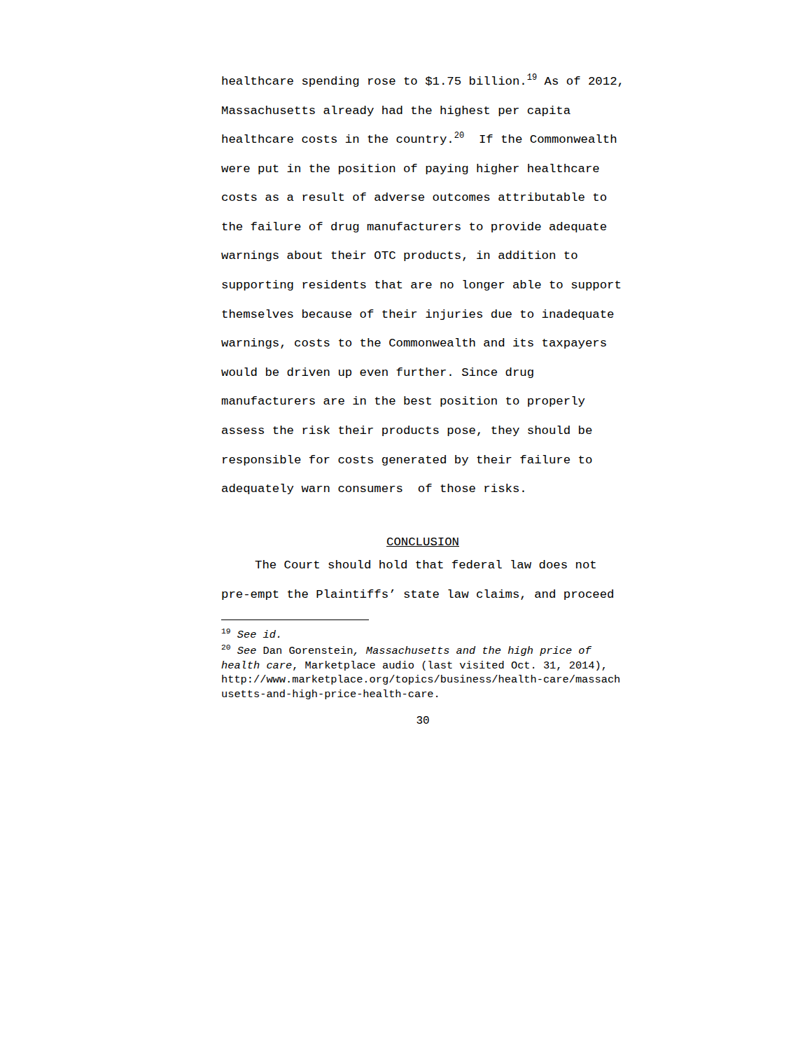healthcare spending rose to $1.75 billion.19 As of 2012, Massachusetts already had the highest per capita healthcare costs in the country.20 If the Commonwealth were put in the position of paying higher healthcare costs as a result of adverse outcomes attributable to the failure of drug manufacturers to provide adequate warnings about their OTC products, in addition to supporting residents that are no longer able to support themselves because of their injuries due to inadequate warnings, costs to the Commonwealth and its taxpayers would be driven up even further. Since drug manufacturers are in the best position to properly assess the risk their products pose, they should be responsible for costs generated by their failure to adequately warn consumers of those risks.
CONCLUSION
The Court should hold that federal law does not pre-empt the Plaintiffs’ state law claims, and proceed
19 See id.
20 See Dan Gorenstein, Massachusetts and the high price of health care, Marketplace audio (last visited Oct. 31, 2014),
http://www.marketplace.org/topics/business/health-care/massachusetts-and-high-price-health-care.
30